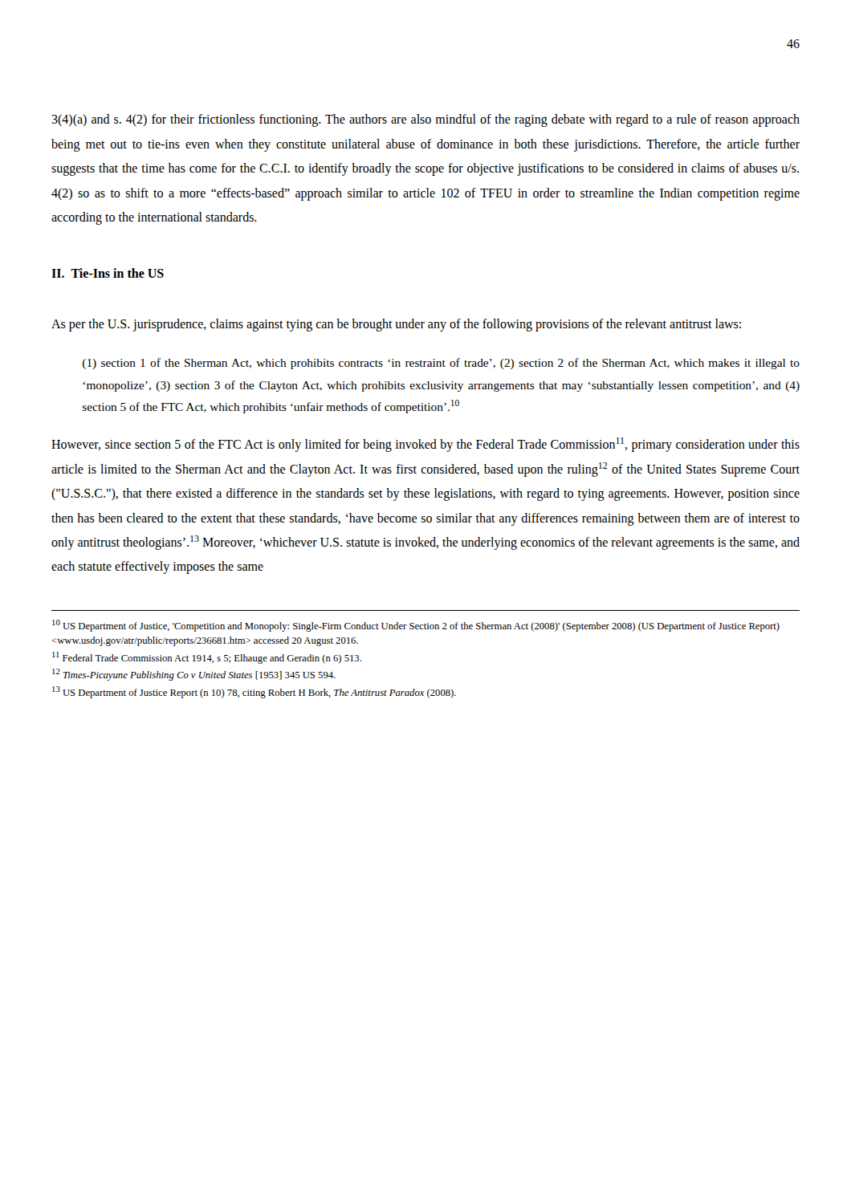46
3(4)(a) and s. 4(2) for their frictionless functioning. The authors are also mindful of the raging debate with regard to a rule of reason approach being met out to tie-ins even when they constitute unilateral abuse of dominance in both these jurisdictions. Therefore, the article further suggests that the time has come for the C.C.I. to identify broadly the scope for objective justifications to be considered in claims of abuses u/s. 4(2) so as to shift to a more “effects-based” approach similar to article 102 of TFEU in order to streamline the Indian competition regime according to the international standards.
II. Tie-Ins in the US
As per the U.S. jurisprudence, claims against tying can be brought under any of the following provisions of the relevant antitrust laws:
(1) section 1 of the Sherman Act, which prohibits contracts ‘in restraint of trade’, (2) section 2 of the Sherman Act, which makes it illegal to ‘monopolize’, (3) section 3 of the Clayton Act, which prohibits exclusivity arrangements that may ‘substantially lessen competition’, and (4) section 5 of the FTC Act, which prohibits ‘unfair methods of competition’.10
However, since section 5 of the FTC Act is only limited for being invoked by the Federal Trade Commission11, primary consideration under this article is limited to the Sherman Act and the Clayton Act. It was first considered, based upon the ruling12 of the United States Supreme Court ("U.S.S.C."), that there existed a difference in the standards set by these legislations, with regard to tying agreements. However, position since then has been cleared to the extent that these standards, ‘have become so similar that any differences remaining between them are of interest to only antitrust theologians’.13 Moreover, ‘whichever U.S. statute is invoked, the underlying economics of the relevant agreements is the same, and each statute effectively imposes the same
10 US Department of Justice, 'Competition and Monopoly: Single-Firm Conduct Under Section 2 of the Sherman Act (2008)' (September 2008) (US Department of Justice Report) <www.usdoj.gov/atr/public/reports/236681.htm> accessed 20 August 2016.
11 Federal Trade Commission Act 1914, s 5; Elhauge and Geradin (n 6) 513.
12 Times-Picayune Publishing Co v United States [1953] 345 US 594.
13 US Department of Justice Report (n 10) 78, citing Robert H Bork, The Antitrust Paradox (2008).